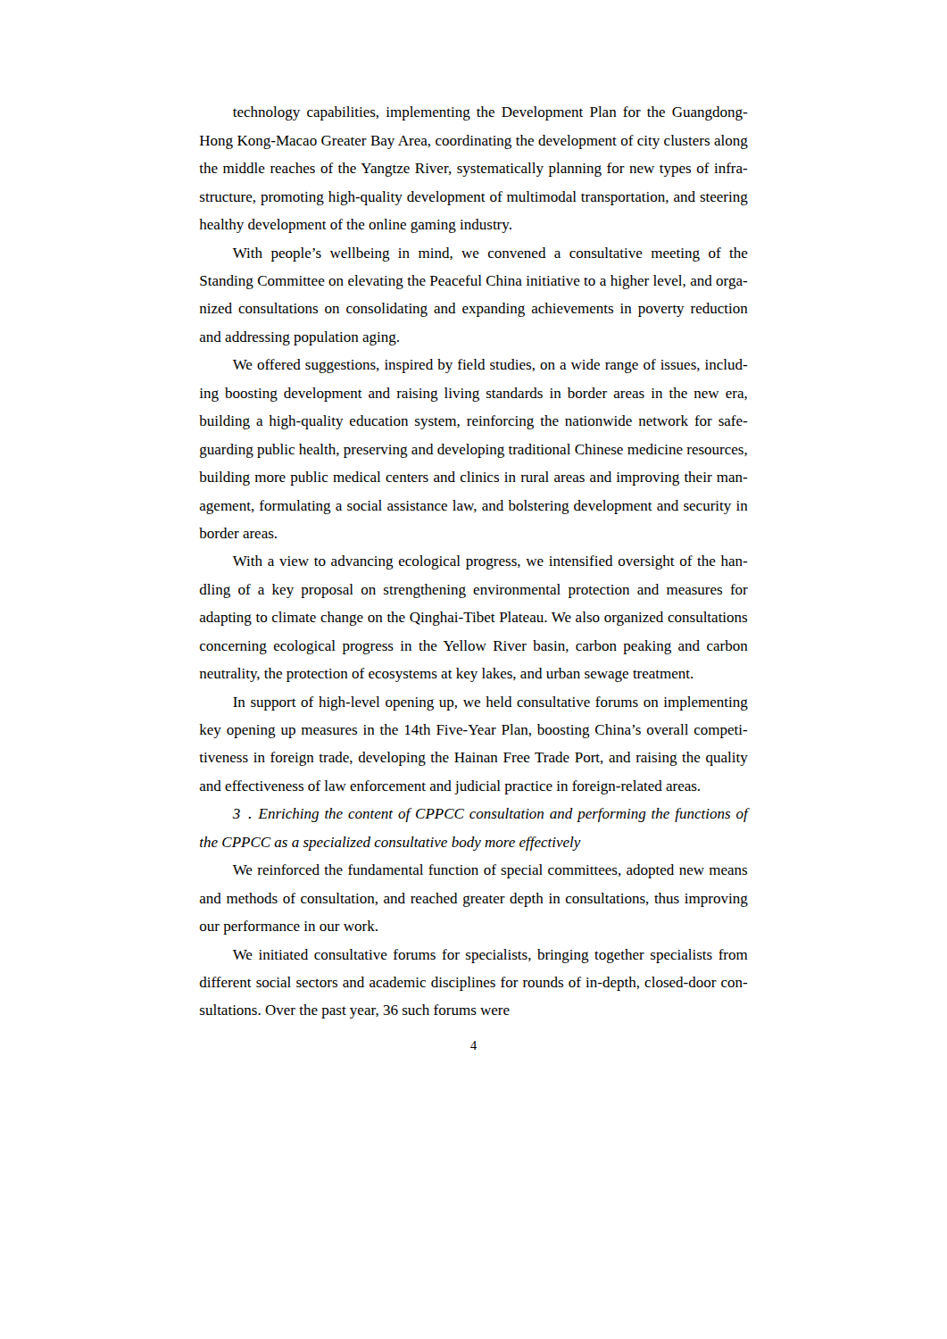technology capabilities, implementing the Development Plan for the Guangdong-Hong Kong-Macao Greater Bay Area, coordinating the development of city clusters along the middle reaches of the Yangtze River, systematically planning for new types of infrastructure, promoting high-quality development of multimodal transportation, and steering healthy development of the online gaming industry.
With people’s wellbeing in mind, we convened a consultative meeting of the Standing Committee on elevating the Peaceful China initiative to a higher level, and organized consultations on consolidating and expanding achievements in poverty reduction and addressing population aging.
We offered suggestions, inspired by field studies, on a wide range of issues, including boosting development and raising living standards in border areas in the new era, building a high-quality education system, reinforcing the nationwide network for safeguarding public health, preserving and developing traditional Chinese medicine resources, building more public medical centers and clinics in rural areas and improving their management, formulating a social assistance law, and bolstering development and security in border areas.
With a view to advancing ecological progress, we intensified oversight of the handling of a key proposal on strengthening environmental protection and measures for adapting to climate change on the Qinghai-Tibet Plateau. We also organized consultations concerning ecological progress in the Yellow River basin, carbon peaking and carbon neutrality, the protection of ecosystems at key lakes, and urban sewage treatment.
In support of high-level opening up, we held consultative forums on implementing key opening up measures in the 14th Five-Year Plan, boosting China’s overall competitiveness in foreign trade, developing the Hainan Free Trade Port, and raising the quality and effectiveness of law enforcement and judicial practice in foreign-related areas.
3．Enriching the content of CPPCC consultation and performing the functions of the CPPCC as a specialized consultative body more effectively
We reinforced the fundamental function of special committees, adopted new means and methods of consultation, and reached greater depth in consultations, thus improving our performance in our work.
We initiated consultative forums for specialists, bringing together specialists from different social sectors and academic disciplines for rounds of in-depth, closed-door consultations. Over the past year, 36 such forums were
4